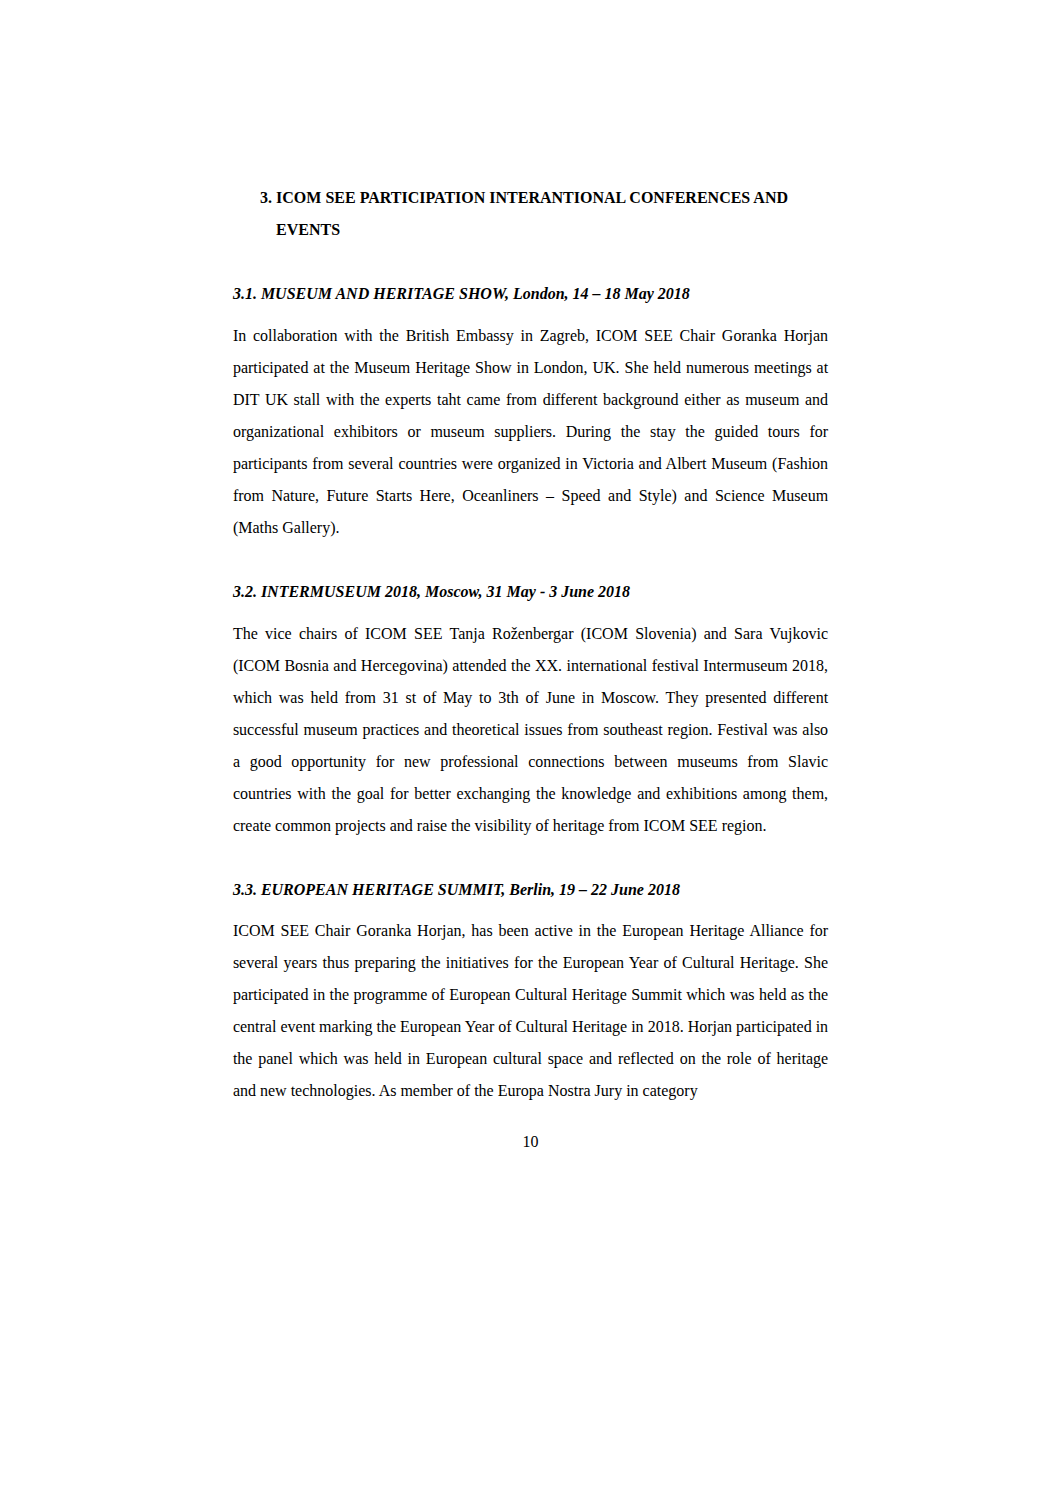ICOM SEE PARTICIPATION INTERANTIONAL CONFERENCES AND EVENTS
3.1. MUSEUM AND HERITAGE SHOW, London, 14 – 18 May 2018
In collaboration with the British Embassy in Zagreb, ICOM SEE Chair Goranka Horjan participated at the Museum Heritage Show in London, UK. She held numerous meetings at DIT UK stall with the experts taht came from different background either as museum and organizational exhibitors or museum suppliers. During the stay the guided tours for participants from several countries were organized in Victoria and Albert Museum (Fashion from Nature, Future Starts Here, Oceanliners – Speed and Style) and Science Museum (Maths Gallery).
3.2. INTERMUSEUM 2018, Moscow, 31 May - 3 June 2018
The vice chairs of ICOM SEE Tanja Roženbergar (ICOM Slovenia) and Sara Vujkovic (ICOM Bosnia and Hercegovina) attended the XX. international festival Intermuseum 2018, which was held from 31 st of May to 3th of June in Moscow. They presented different successful museum practices and theoretical issues from southeast region. Festival was also a good opportunity for new professional connections between museums from Slavic countries with the goal for better exchanging the knowledge and exhibitions among them, create common projects and raise the visibility of heritage from ICOM SEE region.
3.3. EUROPEAN HERITAGE SUMMIT, Berlin, 19 – 22 June 2018
ICOM SEE Chair Goranka Horjan, has been active in the European Heritage Alliance for several years thus preparing the initiatives for the European Year of Cultural Heritage. She participated in the programme of European Cultural Heritage Summit which was held as the central event marking the European Year of Cultural Heritage in 2018. Horjan participated in the panel which was held in European cultural space and reflected on the role of heritage and new technologies. As member of the Europa Nostra Jury in category
10